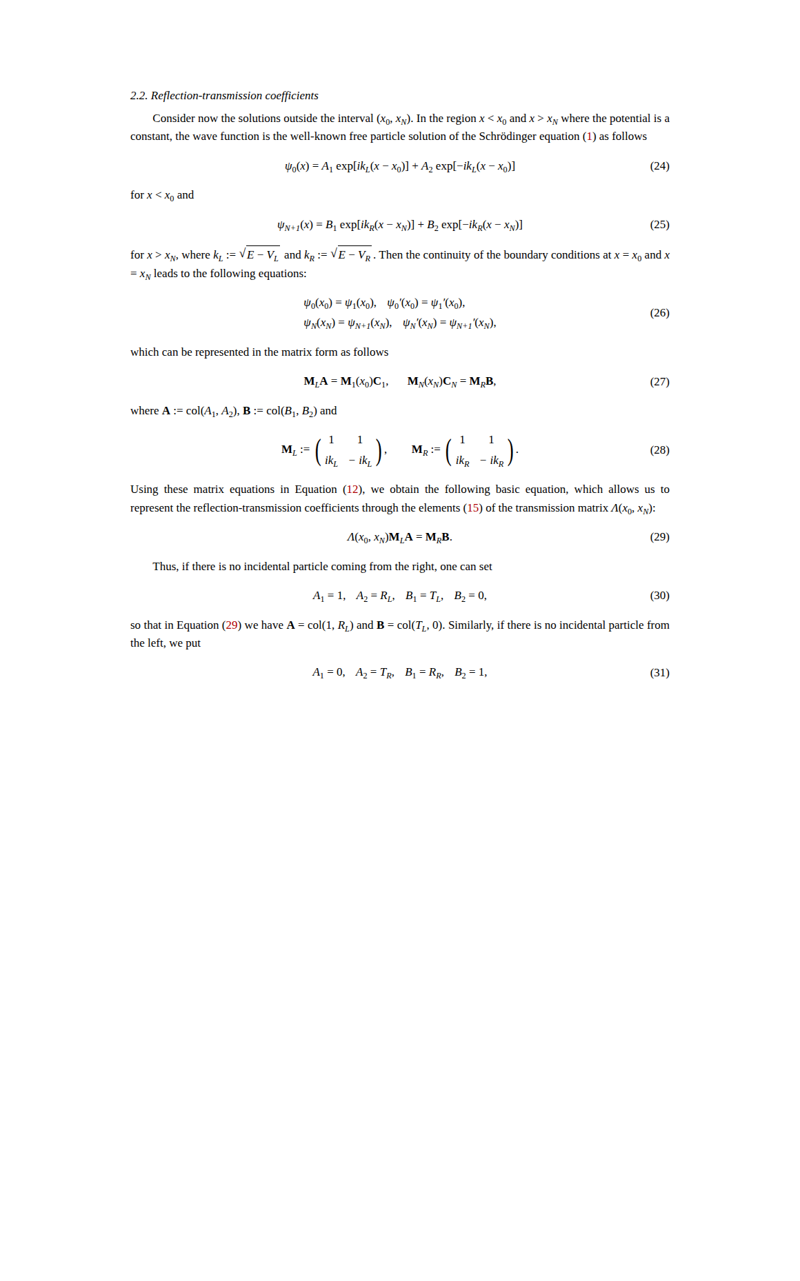2.2. Reflection-transmission coefficients
Consider now the solutions outside the interval (x0, xN). In the region x < x0 and x > xN where the potential is a constant, the wave function is the well-known free particle solution of the Schrödinger equation (1) as follows
ψ0(x) = A1 exp[ikL(x − x0)] + A2 exp[−ikL(x − x0)] (24)
for x < x0 and
ψN+1(x) = B1 exp[ikR(x − xN)] + B2 exp[−ikR(x − xN)] (25)
for x > xN, where kL := E − VL and kR := E − VR. Then the continuity of the boundary conditions at x = x0 and x = xN leads to the following equations:
ψ0(x0) = ψ1(x0), ψ0′(x0) = ψ1′(x0),
ψN(xN) = ψN+1(xN), ψN′(xN) = ψN+1′(xN),
(26)
which can be represented in the matrix form as follows
MLA = M1(x0)C1, MN(xN)CN = MRB, (27)
where A := col(A1, A2), B := col(B1, B2) and
ML := ( 11 ikL− ikL ) , MR := ( 11 ikR− ikR ) . (28)
Using these matrix equations in Equation (12), we obtain the following basic equation, which allows us to represent the reflection-transmission coefficients through the elements (15) of the transmission matrix Λ(x0, xN):
Λ(x0, xN)MLA = MRB. (29)
Thus, if there is no incidental particle coming from the right, one can set
A1 = 1, A2 = RL, B1 = TL, B2 = 0, (30)
so that in Equation (29) we have A = col(1, RL) and B = col(TL, 0). Similarly, if there is no incidental particle from the left, we put
A1 = 0, A2 = TR, B1 = RR, B2 = 1, (31)
10